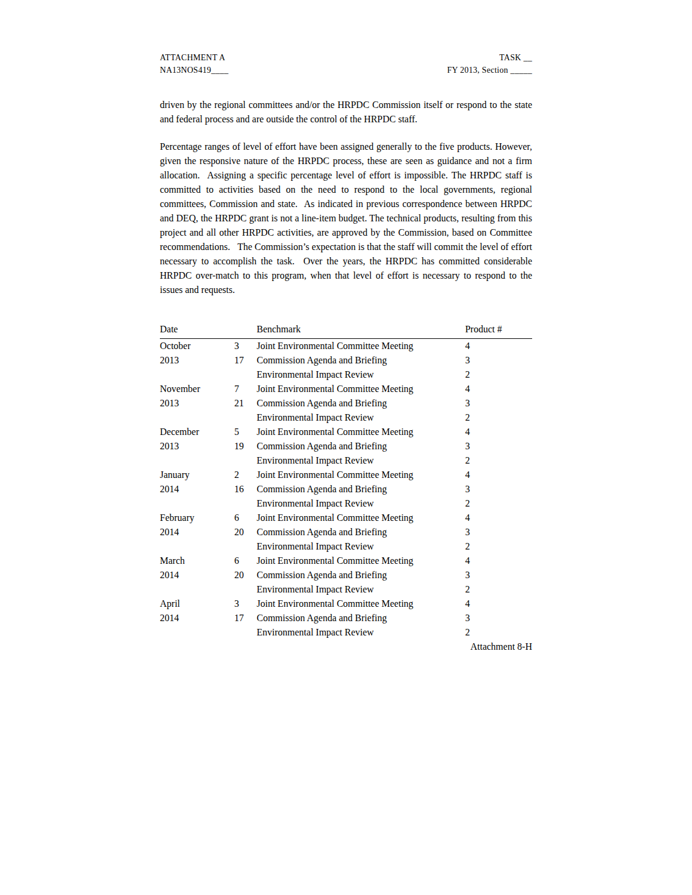ATTACHMENT A
NA13NOS419____
TASK __
FY 2013, Section _____
driven by the regional committees and/or the HRPDC Commission itself or respond to the state and federal process and are outside the control of the HRPDC staff.
Percentage ranges of level of effort have been assigned generally to the five products. However, given the responsive nature of the HRPDC process, these are seen as guidance and not a firm allocation. Assigning a specific percentage level of effort is impossible. The HRPDC staff is committed to activities based on the need to respond to the local governments, regional committees, Commission and state. As indicated in previous correspondence between HRPDC and DEQ, the HRPDC grant is not a line-item budget. The technical products, resulting from this project and all other HRPDC activities, are approved by the Commission, based on Committee recommendations. The Commission’s expectation is that the staff will commit the level of effort necessary to accomplish the task. Over the years, the HRPDC has committed considerable HRPDC over-match to this program, when that level of effort is necessary to respond to the issues and requests.
| Date | | Benchmark | Product # |
| --- | --- | --- | --- |
| October | 3 | Joint Environmental Committee Meeting | 4 |
| 2013 | 17 | Commission Agenda and Briefing | 3 |
| | | Environmental Impact Review | 2 |
| November | 7 | Joint Environmental Committee Meeting | 4 |
| 2013 | 21 | Commission Agenda and Briefing | 3 |
| | | Environmental Impact Review | 2 |
| December | 5 | Joint Environmental Committee Meeting | 4 |
| 2013 | 19 | Commission Agenda and Briefing | 3 |
| | | Environmental Impact Review | 2 |
| January | 2 | Joint Environmental Committee Meeting | 4 |
| 2014 | 16 | Commission Agenda and Briefing | 3 |
| | | Environmental Impact Review | 2 |
| February | 6 | Joint Environmental Committee Meeting | 4 |
| 2014 | 20 | Commission Agenda and Briefing | 3 |
| | | Environmental Impact Review | 2 |
| March | 6 | Joint Environmental Committee Meeting | 4 |
| 2014 | 20 | Commission Agenda and Briefing | 3 |
| | | Environmental Impact Review | 2 |
| April | 3 | Joint Environmental Committee Meeting | 4 |
| 2014 | 17 | Commission Agenda and Briefing | 3 |
| | | Environmental Impact Review | 2 |
Attachment 8-H